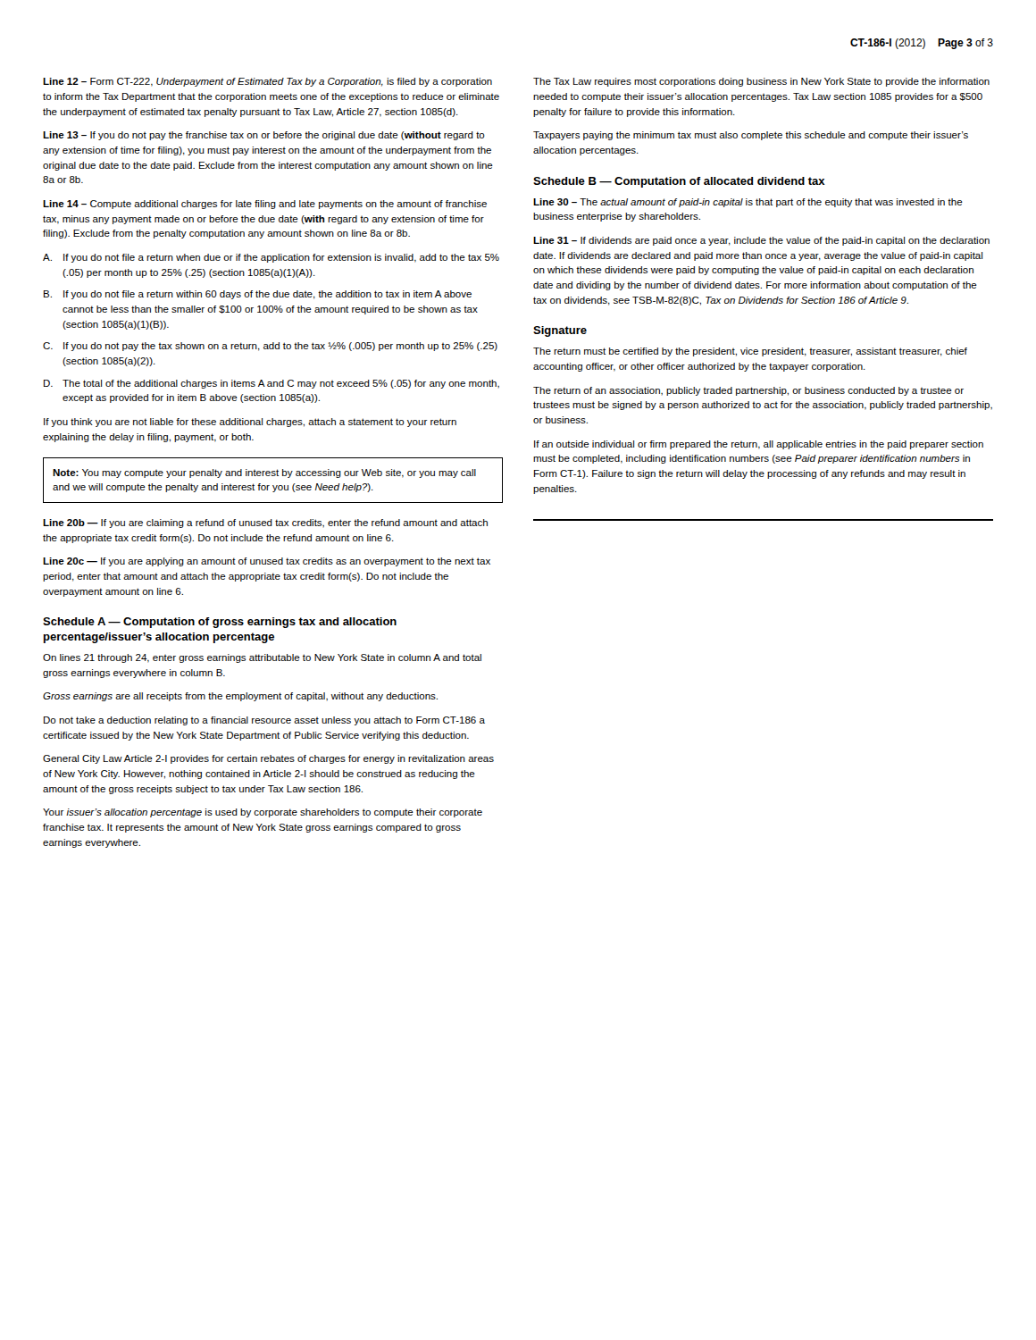CT-186-I (2012) Page 3 of 3
Line 12 – Form CT-222, Underpayment of Estimated Tax by a Corporation, is filed by a corporation to inform the Tax Department that the corporation meets one of the exceptions to reduce or eliminate the underpayment of estimated tax penalty pursuant to Tax Law, Article 27, section 1085(d).
Line 13 – If you do not pay the franchise tax on or before the original due date (without regard to any extension of time for filing), you must pay interest on the amount of the underpayment from the original due date to the date paid. Exclude from the interest computation any amount shown on line 8a or 8b.
Line 14 – Compute additional charges for late filing and late payments on the amount of franchise tax, minus any payment made on or before the due date (with regard to any extension of time for filing). Exclude from the penalty computation any amount shown on line 8a or 8b.
A. If you do not file a return when due or if the application for extension is invalid, add to the tax 5% (.05) per month up to 25% (.25) (section 1085(a)(1)(A)).
B. If you do not file a return within 60 days of the due date, the addition to tax in item A above cannot be less than the smaller of $100 or 100% of the amount required to be shown as tax (section 1085(a)(1)(B)).
C. If you do not pay the tax shown on a return, add to the tax ½% (.005) per month up to 25% (.25) (section 1085(a)(2)).
D. The total of the additional charges in items A and C may not exceed 5% (.05) for any one month, except as provided for in item B above (section 1085(a)).
If you think you are not liable for these additional charges, attach a statement to your return explaining the delay in filing, payment, or both.
Note: You may compute your penalty and interest by accessing our Web site, or you may call and we will compute the penalty and interest for you (see Need help?).
Line 20b — If you are claiming a refund of unused tax credits, enter the refund amount and attach the appropriate tax credit form(s). Do not include the refund amount on line 6.
Line 20c — If you are applying an amount of unused tax credits as an overpayment to the next tax period, enter that amount and attach the appropriate tax credit form(s). Do not include the overpayment amount on line 6.
Schedule A — Computation of gross earnings tax and allocation percentage/issuer’s allocation percentage
On lines 21 through 24, enter gross earnings attributable to New York State in column A and total gross earnings everywhere in column B.
Gross earnings are all receipts from the employment of capital, without any deductions.
Do not take a deduction relating to a financial resource asset unless you attach to Form CT-186 a certificate issued by the New York State Department of Public Service verifying this deduction.
General City Law Article 2-I provides for certain rebates of charges for energy in revitalization areas of New York City. However, nothing contained in Article 2-I should be construed as reducing the amount of the gross receipts subject to tax under Tax Law section 186.
Your issuer’s allocation percentage is used by corporate shareholders to compute their corporate franchise tax. It represents the amount of New York State gross earnings compared to gross earnings everywhere.
The Tax Law requires most corporations doing business in New York State to provide the information needed to compute their issuer’s allocation percentages. Tax Law section 1085 provides for a $500 penalty for failure to provide this information.
Taxpayers paying the minimum tax must also complete this schedule and compute their issuer’s allocation percentages.
Schedule B — Computation of allocated dividend tax
Line 30 – The actual amount of paid-in capital is that part of the equity that was invested in the business enterprise by shareholders.
Line 31 – If dividends are paid once a year, include the value of the paid-in capital on the declaration date. If dividends are declared and paid more than once a year, average the value of paid-in capital on which these dividends were paid by computing the value of paid-in capital on each declaration date and dividing by the number of dividend dates. For more information about computation of the tax on dividends, see TSB-M-82(8)C, Tax on Dividends for Section 186 of Article 9.
Signature
The return must be certified by the president, vice president, treasurer, assistant treasurer, chief accounting officer, or other officer authorized by the taxpayer corporation.
The return of an association, publicly traded partnership, or business conducted by a trustee or trustees must be signed by a person authorized to act for the association, publicly traded partnership, or business.
If an outside individual or firm prepared the return, all applicable entries in the paid preparer section must be completed, including identification numbers (see Paid preparer identification numbers in Form CT-1). Failure to sign the return will delay the processing of any refunds and may result in penalties.